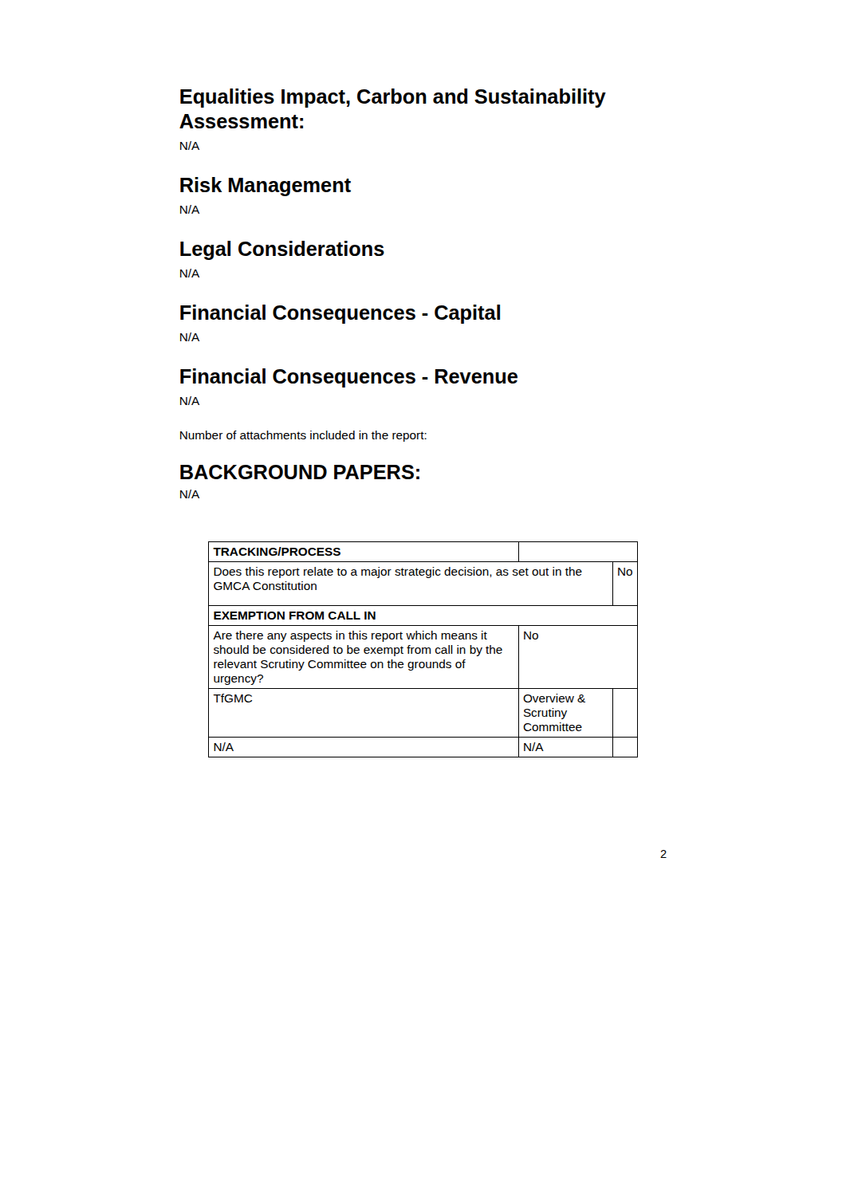Equalities Impact, Carbon and Sustainability Assessment:
N/A
Risk Management
N/A
Legal Considerations
N/A
Financial Consequences - Capital
N/A
Financial Consequences - Revenue
N/A
Number of attachments included in the report:
BACKGROUND PAPERS:
N/A
| TRACKING/PROCESS | |
| Does this report relate to a major strategic decision, as set out in the GMCA Constitution | No |
| EXEMPTION FROM CALL IN |
| Are there any aspects in this report which means it should be considered to be exempt from call in by the relevant Scrutiny Committee on the grounds of urgency? | No |
| TfGMC | Overview & Scrutiny Committee | |
| N/A | N/A | |
2